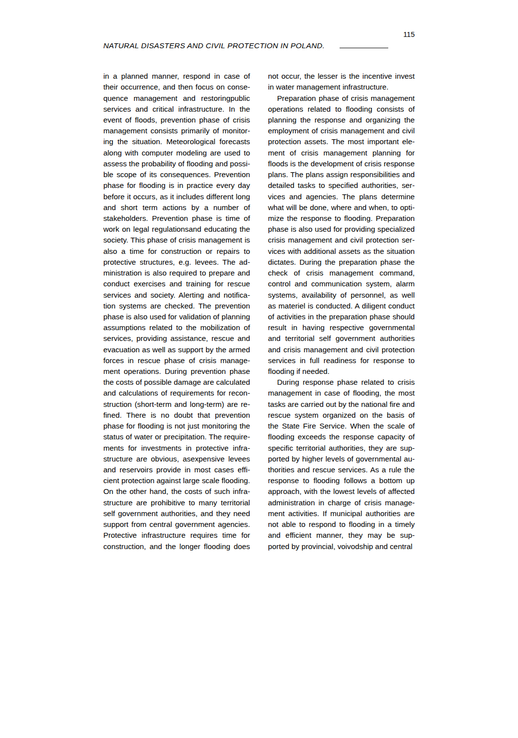NATURAL DISASTERS AND CIVIL PROTECTION IN POLAND. 115
in a planned manner, respond in case of their occurrence, and then focus on consequence management and restoringpublic services and critical infrastructure. In the event of floods, prevention phase of crisis management consists primarily of monitoring the situation. Meteorological forecasts along with computer modeling are used to assess the probability of flooding and possible scope of its consequences. Prevention phase for flooding is in practice every day before it occurs, as it includes different long and short term actions by a number of stakeholders. Prevention phase is time of work on legal regulationsand educating the society. This phase of crisis management is also a time for construction or repairs to protective structures, e.g. levees. The administration is also required to prepare and conduct exercises and training for rescue services and society. Alerting and notification systems are checked. The prevention phase is also used for validation of planning assumptions related to the mobilization of services, providing assistance, rescue and evacuation as well as support by the armed forces in rescue phase of crisis management operations. During prevention phase the costs of possible damage are calculated and calculations of requirements for reconstruction (short-term and long-term) are refined. There is no doubt that prevention phase for flooding is not just monitoring the status of water or precipitation. The requirements for investments in protective infrastructure are obvious, asexpensive levees and reservoirs provide in most cases efficient protection against large scale flooding. On the other hand, the costs of such infrastructure are prohibitive to many territorial self government authorities, and they need support from central government agencies. Protective infrastructure requires time for construction, and the longer flooding does not occur, the lesser is the incentive invest in water management infrastructure.
Preparation phase of crisis management operations related to flooding consists of planning the response and organizing the employment of crisis management and civil protection assets. The most important element of crisis management planning for floods is the development of crisis response plans. The plans assign responsibilities and detailed tasks to specified authorities, services and agencies. The plans determine what will be done, where and when, to optimize the response to flooding. Preparation phase is also used for providing specialized crisis management and civil protection services with additional assets as the situation dictates. During the preparation phase the check of crisis management command, control and communication system, alarm systems, availability of personnel, as well as materiel is conducted. A diligent conduct of activities in the preparation phase should result in having respective governmental and territorial self government authorities and crisis management and civil protection services in full readiness for response to flooding if needed.
During response phase related to crisis management in case of flooding, the most tasks are carried out by the national fire and rescue system organized on the basis of the State Fire Service. When the scale of flooding exceeds the response capacity of specific territorial authorities, they are supported by higher levels of governmental authorities and rescue services. As a rule the response to flooding follows a bottom up approach, with the lowest levels of affected administration in charge of crisis management activities. If municipal authorities are not able to respond to flooding in a timely and efficient manner, they may be supported by provincial, voivodship and central